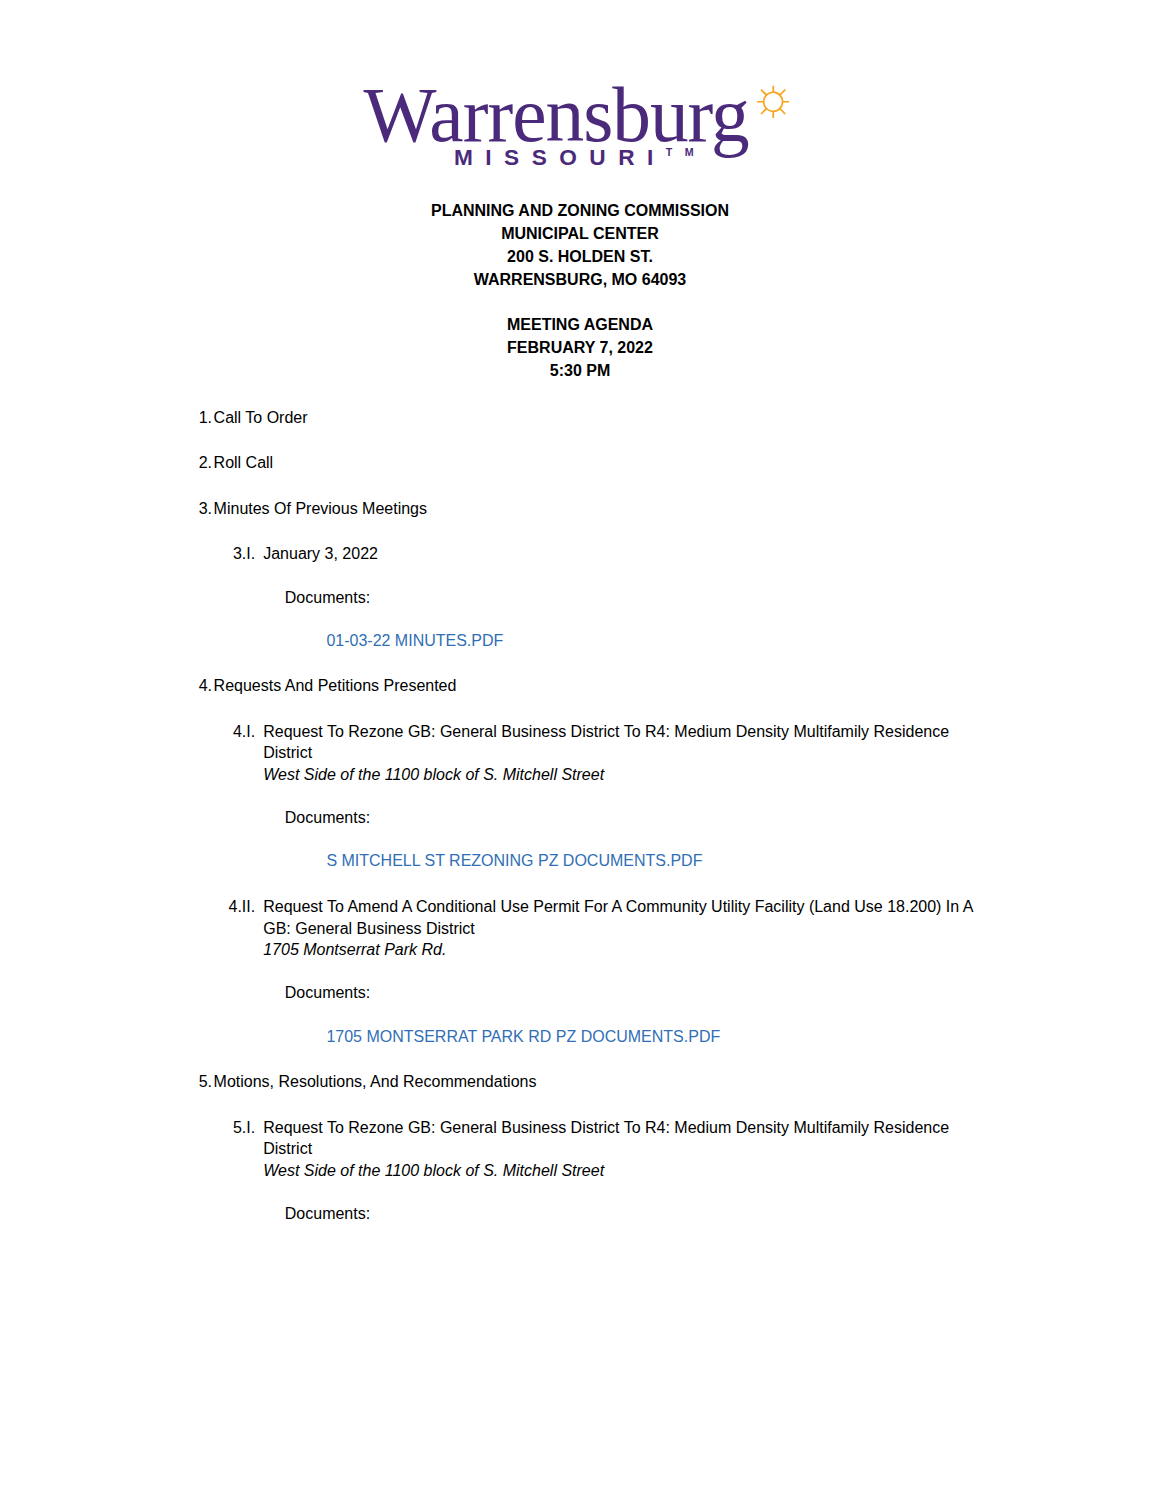Warrensburg☼
MISSOURITM
PLANNING AND ZONING COMMISSION
MUNICIPAL CENTER
200 S. HOLDEN ST.
WARRENSBURG, MO 64093
MEETING AGENDA
FEBRUARY 7, 2022
5:30 PM
Call To Order
Roll Call
Minutes Of Previous Meetings
3.I. January 3, 2022
Documents:
01-03-22 MINUTES.PDF
Requests And Petitions Presented
4.I. Request To Rezone GB: General Business District To R4: Medium Density Multifamily Residence District
West Side of the 1100 block of S. Mitchell Street
Documents:
S MITCHELL ST REZONING PZ DOCUMENTS.PDF
4.II. Request To Amend A Conditional Use Permit For A Community Utility Facility (Land Use 18.200) In A GB: General Business District
1705 Montserrat Park Rd.
Documents:
1705 MONTSERRAT PARK RD PZ DOCUMENTS.PDF
Motions, Resolutions, And Recommendations
5.I. Request To Rezone GB: General Business District To R4: Medium Density Multifamily Residence District
West Side of the 1100 block of S. Mitchell Street
Documents: